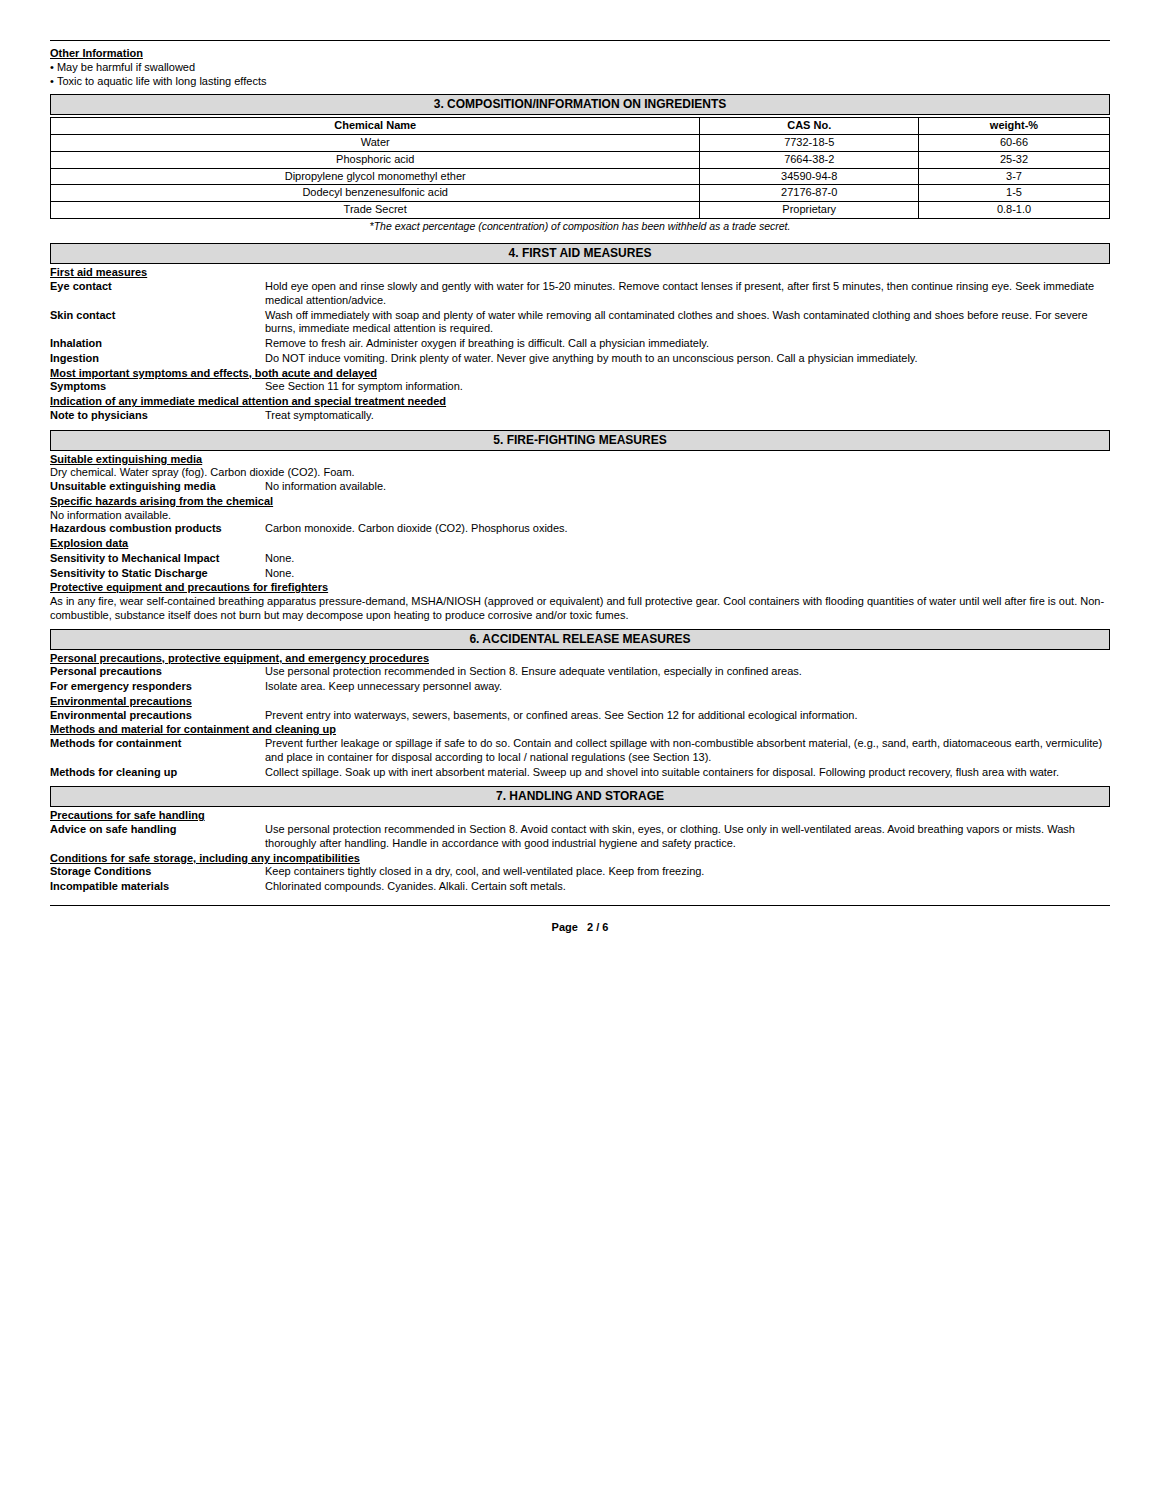Other Information
May be harmful if swallowed
Toxic to aquatic life with long lasting effects
3. COMPOSITION/INFORMATION ON INGREDIENTS
| Chemical Name | CAS No. | weight-% |
| --- | --- | --- |
| Water | 7732-18-5 | 60-66 |
| Phosphoric acid | 7664-38-2 | 25-32 |
| Dipropylene glycol monomethyl ether | 34590-94-8 | 3-7 |
| Dodecyl benzenesulfonic acid | 27176-87-0 | 1-5 |
| Trade Secret | Proprietary | 0.8-1.0 |
*The exact percentage (concentration) of composition has been withheld as a trade secret.
4. FIRST AID MEASURES
First aid measures
| Eye contact | Hold eye open and rinse slowly and gently with water for 15-20 minutes. Remove contact lenses if present, after first 5 minutes, then continue rinsing eye. Seek immediate medical attention/advice. |
| Skin contact | Wash off immediately with soap and plenty of water while removing all contaminated clothes and shoes. Wash contaminated clothing and shoes before reuse. For severe burns, immediate medical attention is required. |
| Inhalation | Remove to fresh air. Administer oxygen if breathing is difficult. Call a physician immediately. |
| Ingestion | Do NOT induce vomiting. Drink plenty of water. Never give anything by mouth to an unconscious person. Call a physician immediately. |
Most important symptoms and effects, both acute and delayed
| Symptoms | See Section 11 for symptom information. |
Indication of any immediate medical attention and special treatment needed
| Note to physicians | Treat symptomatically. |
5. FIRE-FIGHTING MEASURES
Suitable extinguishing media
Dry chemical. Water spray (fog). Carbon dioxide (CO2). Foam.
| Unsuitable extinguishing media | No information available. |
Specific hazards arising from the chemical
No information available.
| Hazardous combustion products | Carbon monoxide. Carbon dioxide (CO2). Phosphorus oxides. |
| Explosion data |
| Sensitivity to Mechanical Impact | None. |
| Sensitivity to Static Discharge | None. |
Protective equipment and precautions for firefighters
As in any fire, wear self-contained breathing apparatus pressure-demand, MSHA/NIOSH (approved or equivalent) and full protective gear. Cool containers with flooding quantities of water until well after fire is out. Non-combustible, substance itself does not burn but may decompose upon heating to produce corrosive and/or toxic fumes.
6. ACCIDENTAL RELEASE MEASURES
Personal precautions, protective equipment, and emergency procedures
| Personal precautions | Use personal protection recommended in Section 8. Ensure adequate ventilation, especially in confined areas. |
| For emergency responders | Isolate area. Keep unnecessary personnel away. |
Environmental precautions
| Environmental precautions | Prevent entry into waterways, sewers, basements, or confined areas. See Section 12 for additional ecological information. |
Methods and material for containment and cleaning up
| Methods for containment | Prevent further leakage or spillage if safe to do so. Contain and collect spillage with non-combustible absorbent material, (e.g., sand, earth, diatomaceous earth, vermiculite) and place in container for disposal according to local / national regulations (see Section 13). |
| Methods for cleaning up | Collect spillage. Soak up with inert absorbent material. Sweep up and shovel into suitable containers for disposal. Following product recovery, flush area with water. |
7. HANDLING AND STORAGE
Precautions for safe handling
| Advice on safe handling | Use personal protection recommended in Section 8. Avoid contact with skin, eyes, or clothing. Use only in well-ventilated areas. Avoid breathing vapors or mists. Wash thoroughly after handling. Handle in accordance with good industrial hygiene and safety practice. |
Conditions for safe storage, including any incompatibilities
| Storage Conditions | Keep containers tightly closed in a dry, cool, and well-ventilated place. Keep from freezing. |
| Incompatible materials | Chlorinated compounds. Cyanides. Alkali. Certain soft metals. |
Page 2 / 6